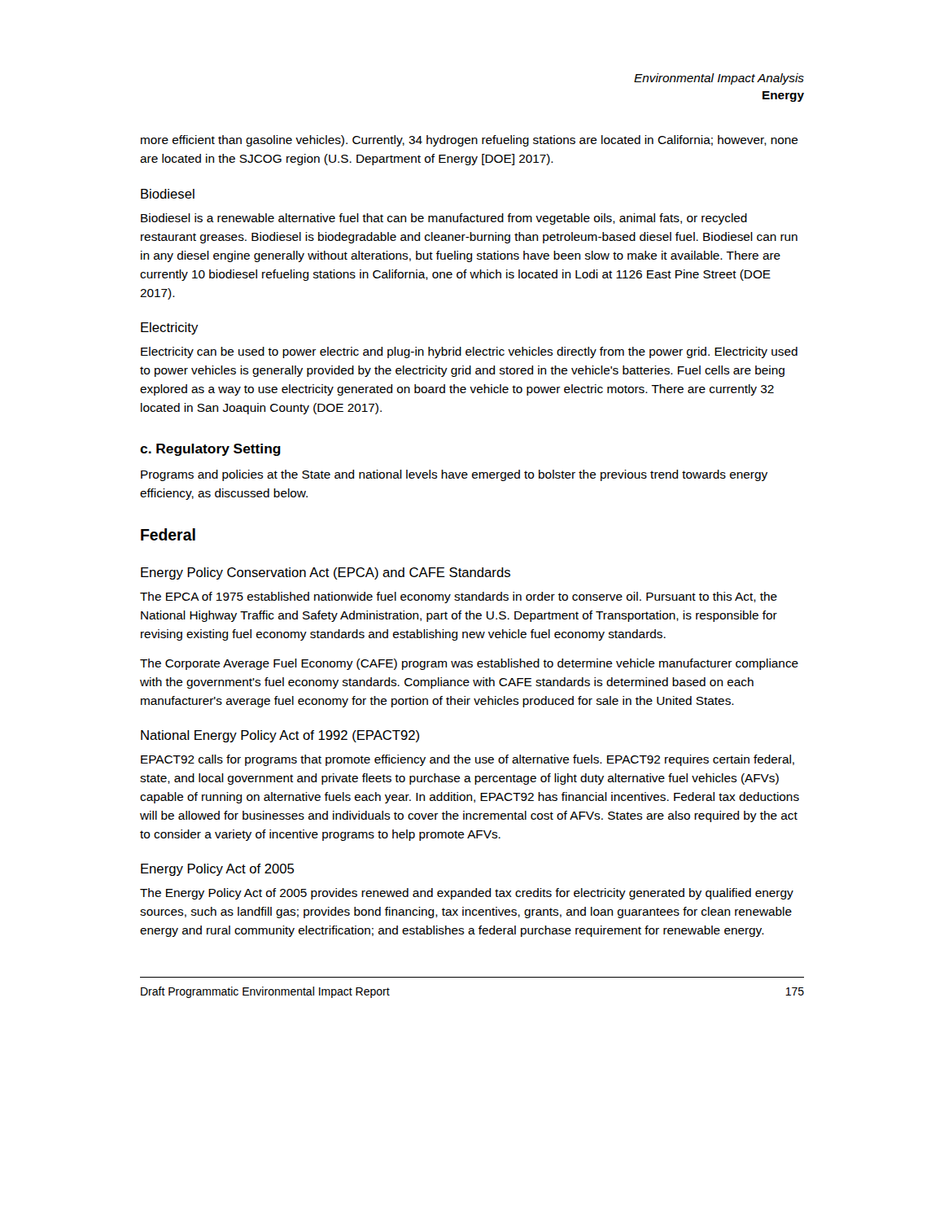Environmental Impact Analysis
Energy
more efficient than gasoline vehicles). Currently, 34 hydrogen refueling stations are located in California; however, none are located in the SJCOG region (U.S. Department of Energy [DOE] 2017).
Biodiesel
Biodiesel is a renewable alternative fuel that can be manufactured from vegetable oils, animal fats, or recycled restaurant greases. Biodiesel is biodegradable and cleaner-burning than petroleum-based diesel fuel. Biodiesel can run in any diesel engine generally without alterations, but fueling stations have been slow to make it available. There are currently 10 biodiesel refueling stations in California, one of which is located in Lodi at 1126 East Pine Street (DOE 2017).
Electricity
Electricity can be used to power electric and plug-in hybrid electric vehicles directly from the power grid. Electricity used to power vehicles is generally provided by the electricity grid and stored in the vehicle's batteries. Fuel cells are being explored as a way to use electricity generated on board the vehicle to power electric motors. There are currently 32 located in San Joaquin County (DOE 2017).
c. Regulatory Setting
Programs and policies at the State and national levels have emerged to bolster the previous trend towards energy efficiency, as discussed below.
Federal
Energy Policy Conservation Act (EPCA) and CAFE Standards
The EPCA of 1975 established nationwide fuel economy standards in order to conserve oil. Pursuant to this Act, the National Highway Traffic and Safety Administration, part of the U.S. Department of Transportation, is responsible for revising existing fuel economy standards and establishing new vehicle fuel economy standards.
The Corporate Average Fuel Economy (CAFE) program was established to determine vehicle manufacturer compliance with the government's fuel economy standards. Compliance with CAFE standards is determined based on each manufacturer's average fuel economy for the portion of their vehicles produced for sale in the United States.
National Energy Policy Act of 1992 (EPACT92)
EPACT92 calls for programs that promote efficiency and the use of alternative fuels. EPACT92 requires certain federal, state, and local government and private fleets to purchase a percentage of light duty alternative fuel vehicles (AFVs) capable of running on alternative fuels each year. In addition, EPACT92 has financial incentives. Federal tax deductions will be allowed for businesses and individuals to cover the incremental cost of AFVs. States are also required by the act to consider a variety of incentive programs to help promote AFVs.
Energy Policy Act of 2005
The Energy Policy Act of 2005 provides renewed and expanded tax credits for electricity generated by qualified energy sources, such as landfill gas; provides bond financing, tax incentives, grants, and loan guarantees for clean renewable energy and rural community electrification; and establishes a federal purchase requirement for renewable energy.
Draft Programmatic Environmental Impact Report
175